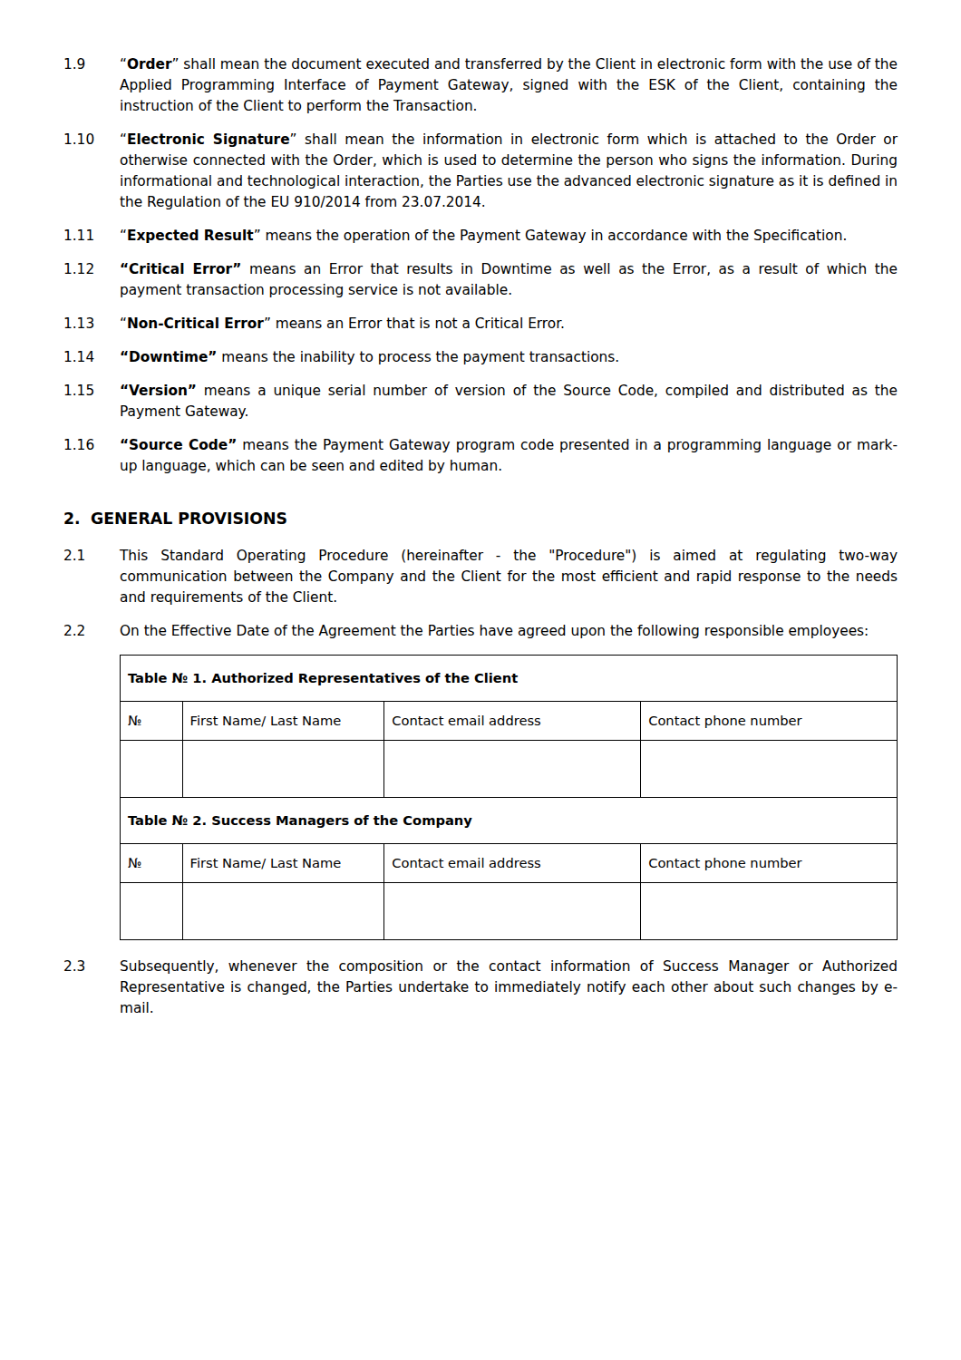1.9
“Order” shall mean the document executed and transferred by the Client in electronic form with the use of the Applied Programming Interface of Payment Gateway, signed with the ESK of the Client, containing the instruction of the Client to perform the Transaction.
1.10
“Electronic Signature” shall mean the information in electronic form which is attached to the Order or otherwise connected with the Order, which is used to determine the person who signs the information. During informational and technological interaction, the Parties use the advanced electronic signature as it is defined in the Regulation of the EU 910/2014 from 23.07.2014.
1.11
“Expected Result” means the operation of the Payment Gateway in accordance with the Specification.
1.12
“Critical Error” means an Error that results in Downtime as well as the Error, as a result of which the payment transaction processing service is not available.
1.13
“Non-Critical Error” means an Error that is not a Critical Error.
1.14
“Downtime” means the inability to process the payment transactions.
1.15
“Version” means a unique serial number of version of the Source Code, compiled and distributed as the Payment Gateway.
1.16
“Source Code” means the Payment Gateway program code presented in a programming language or mark-up language, which can be seen and edited by human.
2. GENERAL PROVISIONS
2.1
This Standard Operating Procedure (hereinafter - the "Procedure") is aimed at regulating two-way communication between the Company and the Client for the most efficient and rapid response to the needs and requirements of the Client.
2.2
On the Effective Date of the Agreement the Parties have agreed upon the following responsible employees:
| Table № 1. Authorized Representatives of the Client |
| № | First Name/ Last Name | Contact email address | Contact phone number |
| Table № 2. Success Managers of the Company |
| № | First Name/ Last Name | Contact email address | Contact phone number |
2.3
Subsequently, whenever the composition or the contact information of Success Manager or Authorized Representative is changed, the Parties undertake to immediately notify each other about such changes by e-mail.